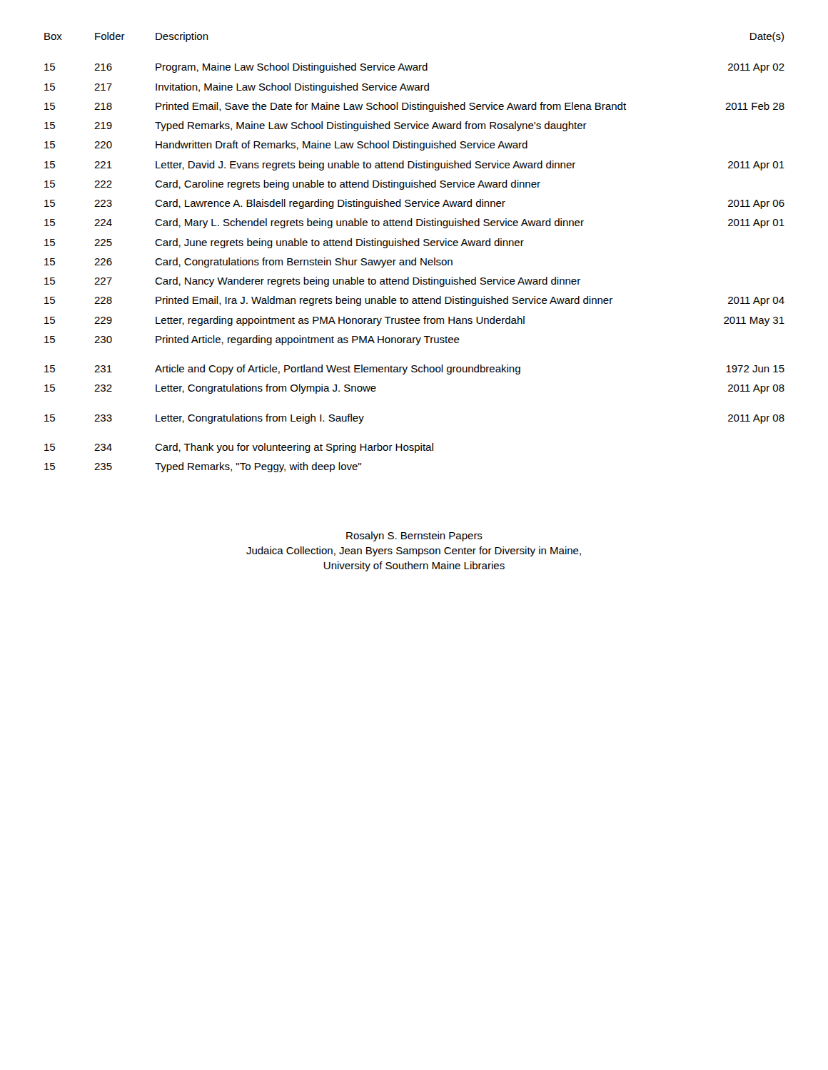| Box | Folder | Description | Date(s) |
| --- | --- | --- | --- |
| 15 | 216 | Program, Maine Law School Distinguished Service Award | 2011 Apr 02 |
| 15 | 217 | Invitation, Maine Law School Distinguished Service Award | |
| 15 | 218 | Printed Email, Save the Date for Maine Law School Distinguished Service Award from Elena Brandt | 2011 Feb 28 |
| 15 | 219 | Typed Remarks, Maine Law School Distinguished Service Award from Rosalyne's daughter | |
| 15 | 220 | Handwritten Draft of Remarks, Maine Law School Distinguished Service Award | |
| 15 | 221 | Letter, David J. Evans regrets being unable to attend Distinguished Service Award dinner | 2011 Apr 01 |
| 15 | 222 | Card, Caroline regrets being unable to attend Distinguished Service Award dinner | |
| 15 | 223 | Card, Lawrence A. Blaisdell regarding Distinguished Service Award dinner | 2011 Apr 06 |
| 15 | 224 | Card, Mary L. Schendel regrets being unable to attend Distinguished Service Award dinner | 2011 Apr 01 |
| 15 | 225 | Card, June regrets being unable to attend Distinguished Service Award dinner | |
| 15 | 226 | Card, Congratulations from Bernstein Shur Sawyer and Nelson | |
| 15 | 227 | Card, Nancy Wanderer regrets being unable to attend Distinguished Service Award dinner | |
| 15 | 228 | Printed Email, Ira J. Waldman regrets being unable to attend Distinguished Service Award dinner | 2011 Apr 04 |
| 15 | 229 | Letter, regarding appointment as PMA Honorary Trustee from Hans Underdahl | 2011 May 31 |
| 15 | 230 | Printed Article, regarding appointment as PMA Honorary Trustee | |
| 15 | 231 | Article and Copy of Article, Portland West Elementary School groundbreaking | 1972 Jun 15 |
| 15 | 232 | Letter, Congratulations from Olympia J. Snowe | 2011 Apr 08 |
| 15 | 233 | Letter, Congratulations from Leigh I. Saufley | 2011 Apr 08 |
| 15 | 234 | Card, Thank you for volunteering at Spring Harbor Hospital | |
| 15 | 235 | Typed Remarks, "To Peggy, with deep love" | |
Rosalyn S. Bernstein Papers
Judaica Collection, Jean Byers Sampson Center for Diversity in Maine,
University of Southern Maine Libraries